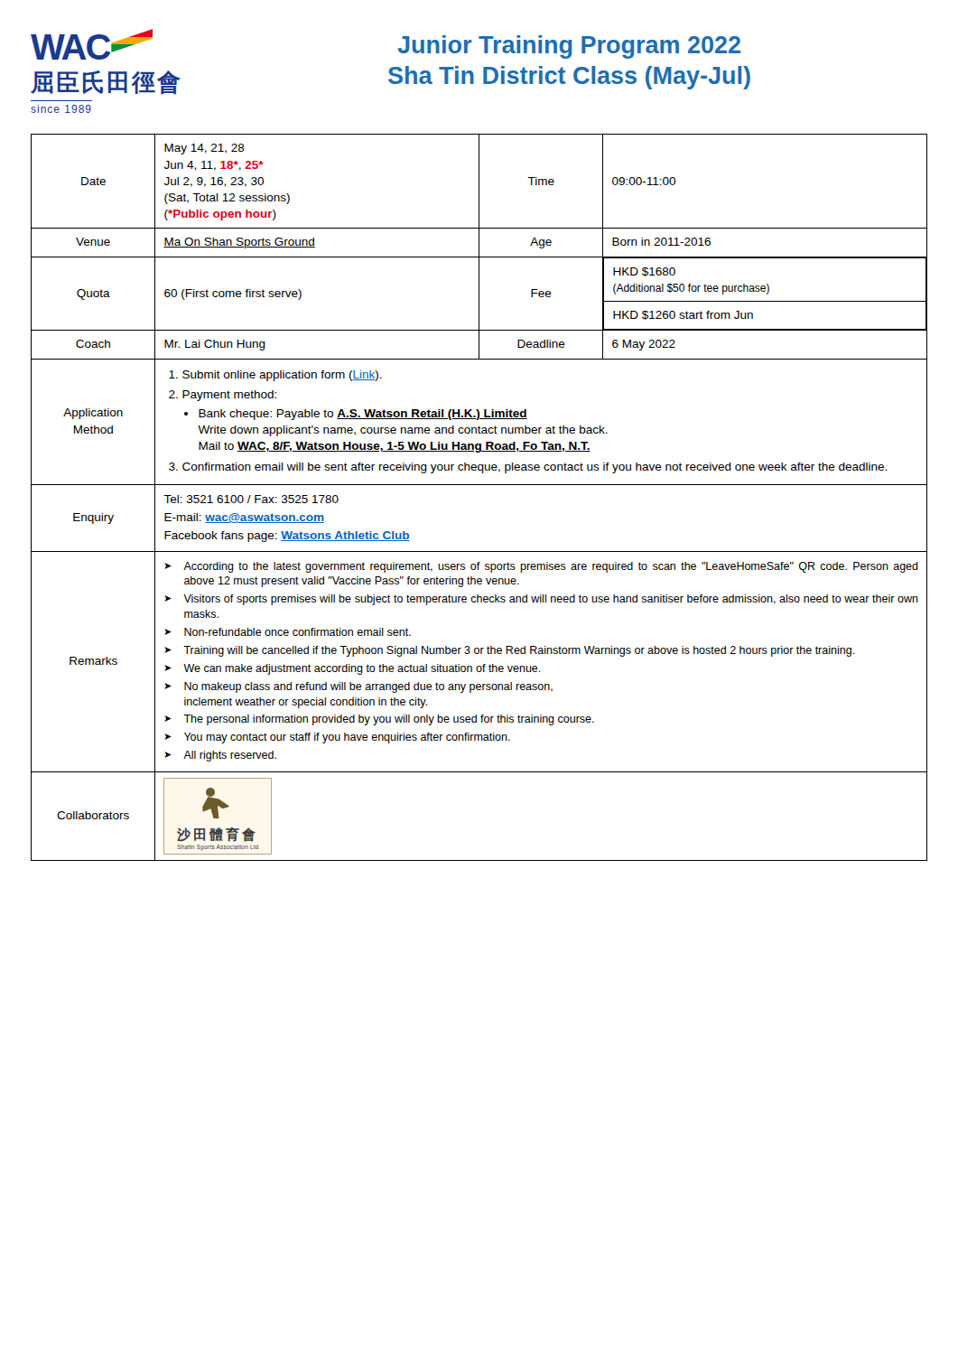WAC
屈臣氏田徑會
since 1989
Junior Training Program 2022
Sha Tin District Class (May-Jul)
| Date | May 14, 21, 28 Jun 4, 11, 18* , 25* Jul 2, 9, 16, 23, 30 (Sat, Total 12 sessions) ( *Public open hour ) | Time | 09:00-11:00 |
| Venue | Ma On Shan Sports Ground | Age | Born in 2011-2016 |
| Quota | 60 (First come first serve) | Fee | / HKD $1680 (Additional $50 for tee purchase) / / HKD $1260 start from Jun / |
| Coach | Mr. Lai Chun Hung | Deadline | 6 May 2022 |
| Application Method | Submit online application form ( Link ). Payment method: Bank cheque: Payable to A.S. Watson Retail (H.K.) Limited Write down applicant's name, course name and contact number at the back. Mail to WAC, 8/F, Watson House, 1-5 Wo Liu Hang Road, Fo Tan, N.T. Confirmation email will be sent after receiving your cheque, please contact us if you have not received one week after the deadline. |
| Enquiry | Tel: 3521 6100 / Fax: 3525 1780 E-mail: wac@aswatson.com Facebook fans page: Watsons Athletic Club |
| Remarks | According to the latest government requirement, users of sports premises are required to scan the "LeaveHomeSafe" QR code. Person aged above 12 must present valid "Vaccine Pass" for entering the venue. Visitors of sports premises will be subject to temperature checks and will need to use hand sanitiser before admission, also need to wear their own masks. Non-refundable once confirmation email sent. Training will be cancelled if the Typhoon Signal Number 3 or the Red Rainstorm Warnings or above is hosted 2 hours prior the training. We can make adjustment according to the actual situation of the venue. No makeup class and refund will be arranged due to any personal reason, inclement weather or special condition in the city. The personal information provided by you will only be used for this training course. You may contact our staff if you have enquiries after confirmation. All rights reserved. |
| Collaborators | 沙田體育會 Shatin Sports Association Ltd |